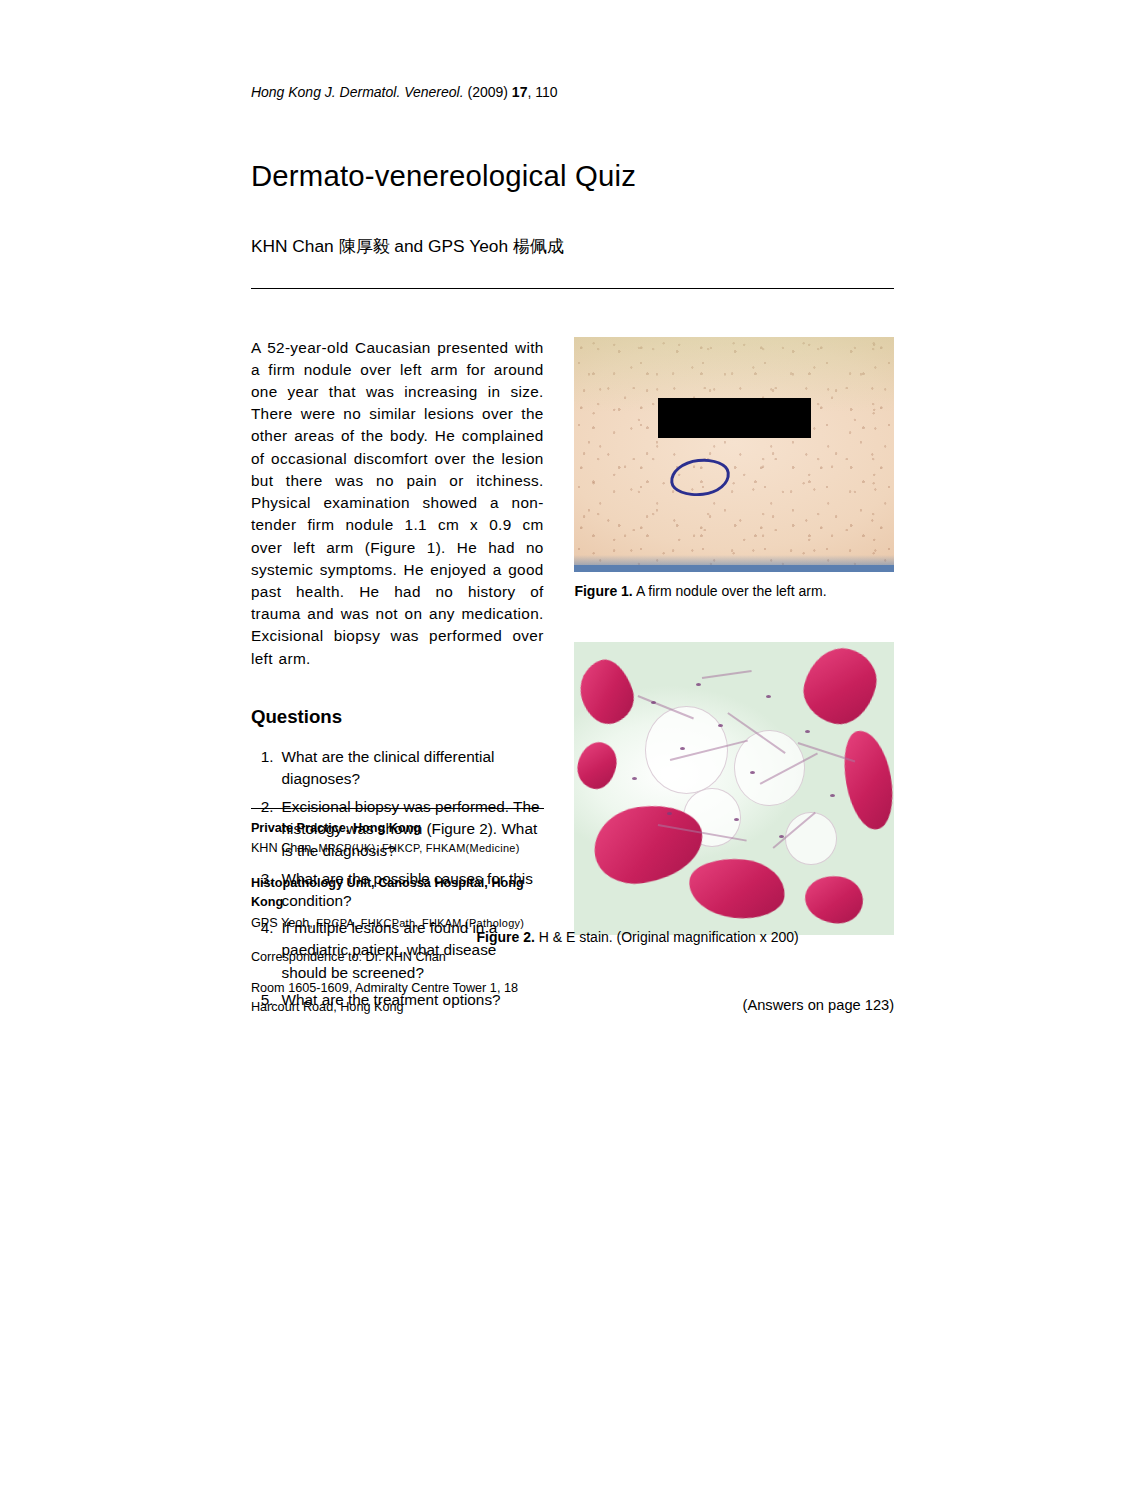Hong Kong J. Dermatol. Venereol. (2009) 17, 110
Dermato-venereological Quiz
KHN Chan 陳厚毅 and GPS Yeoh 楊佩成
A 52-year-old Caucasian presented with a firm nodule over left arm for around one year that was increasing in size. There were no similar lesions over the other areas of the body. He complained of occasional discomfort over the lesion but there was no pain or itchiness. Physical examination showed a non-tender firm nodule 1.1 cm x 0.9 cm over left arm (Figure 1). He had no systemic symptoms. He enjoyed a good past health. He had no history of trauma and was not on any medication. Excisional biopsy was performed over left arm.
Questions
What are the clinical differential diagnoses?
Excisional biopsy was performed. The histology was shown (Figure 2). What is the diagnosis?
What are the possible causes for this condition?
If multiple lesions are found in a paediatric patient, what disease should be screened?
What are the treatment options?
Figure 1. A firm nodule over the left arm.
Figure 2. H & E stain. (Original magnification x 200)
Private Practice, Hong Kong
KHN Chan, MRCP(UK), FHKCP, FHKAM(Medicine)
Histopathology Unit, Canossa Hospital, Hong Kong
GPS Yeoh, FRCPA, FHKCPath, FHKAM (Pathology)
Correspondence to: Dr. KHN Chan
Room 1605-1609, Admiralty Centre Tower 1, 18 Harcourt Road, Hong Kong
(Answers on page 123)